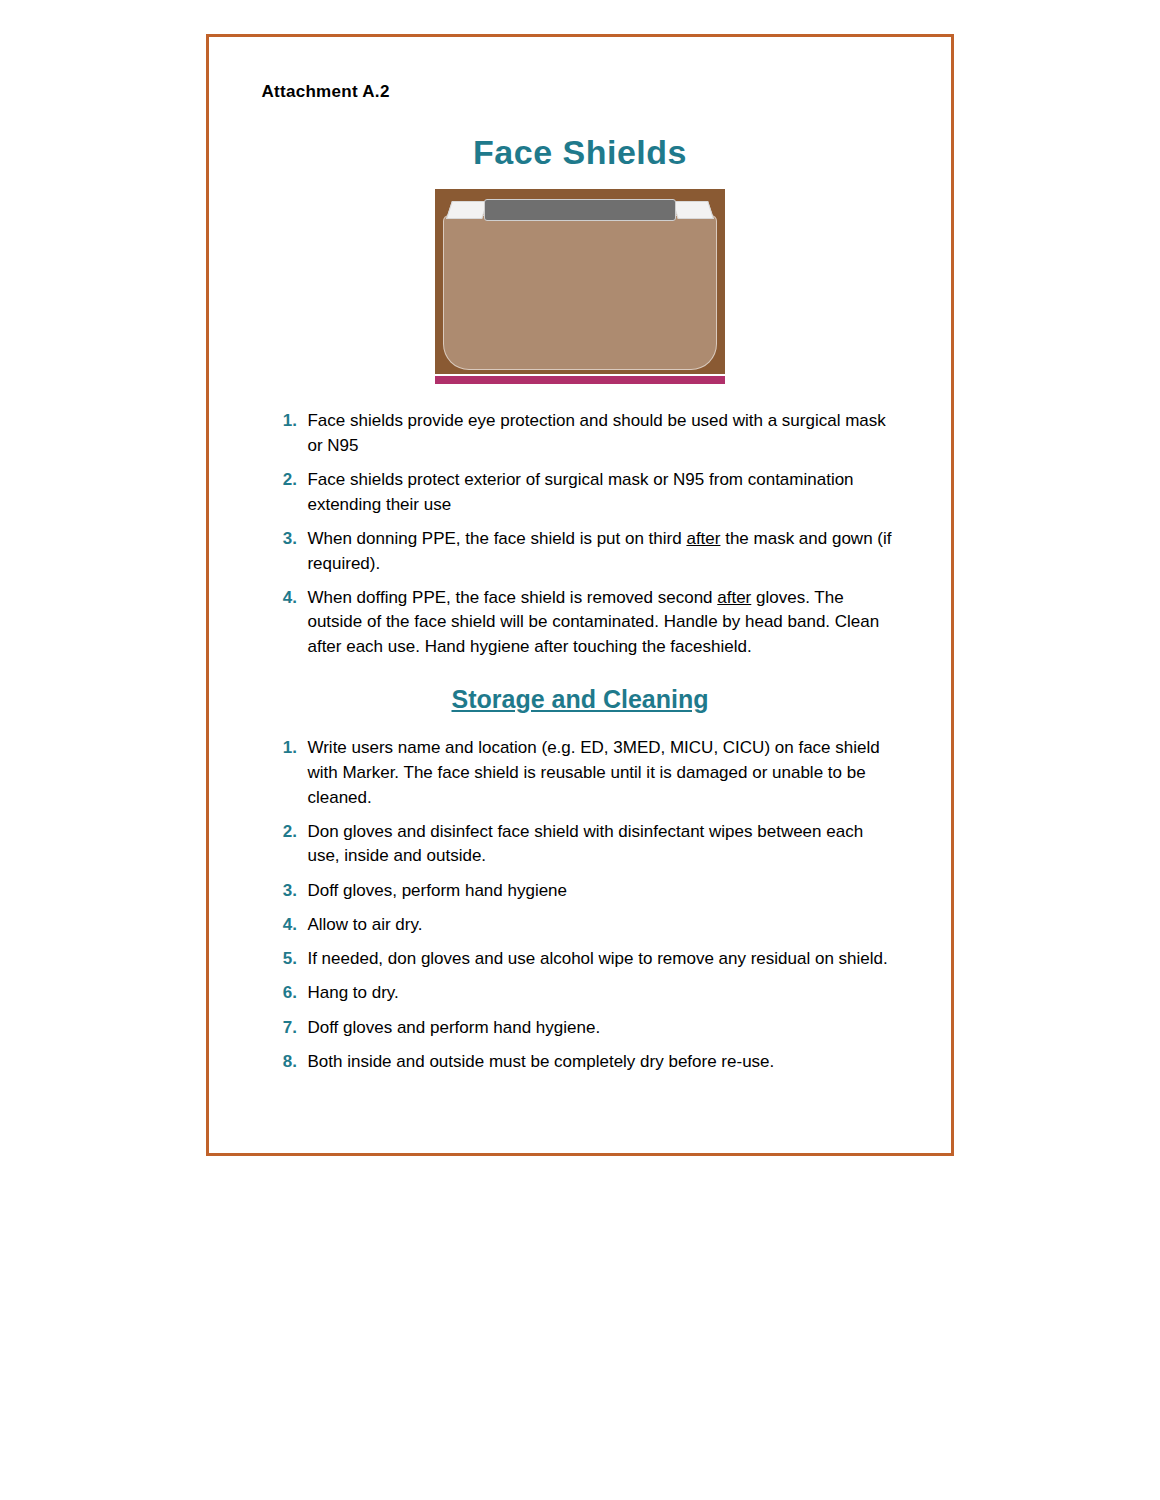Attachment A.2
Face Shields
Face shields provide eye protection and should be used with a surgical mask or N95
Face shields protect exterior of surgical mask or N95 from contamination extending their use
When donning PPE, the face shield is put on third after the mask and gown (if required).
When doffing PPE, the face shield is removed second after gloves. The outside of the face shield will be contaminated. Handle by head band. Clean after each use. Hand hygiene after touching the faceshield.
Storage and Cleaning
Write users name and location (e.g. ED, 3MED, MICU, CICU) on face shield with Marker. The face shield is reusable until it is damaged or unable to be cleaned.
Don gloves and disinfect face shield with disinfectant wipes between each use, inside and outside.
Doff gloves, perform hand hygiene
Allow to air dry.
If needed, don gloves and use alcohol wipe to remove any residual on shield.
Hang to dry.
Doff gloves and perform hand hygiene.
Both inside and outside must be completely dry before re-use.